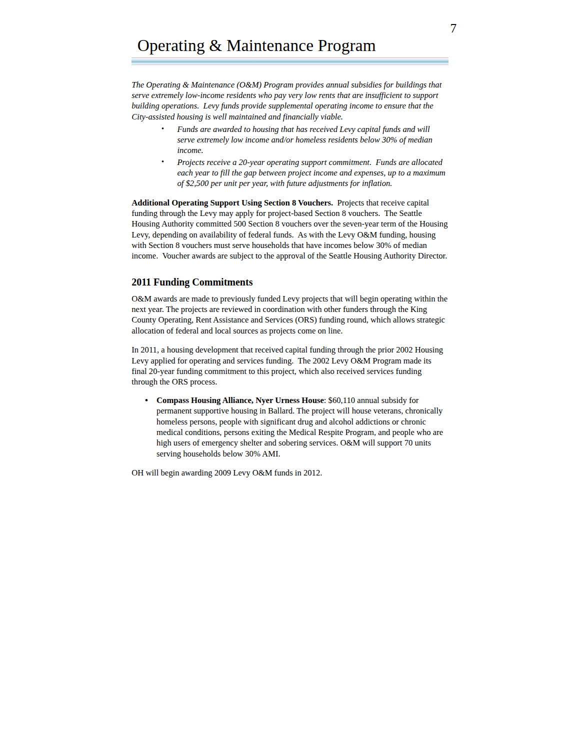7
Operating & Maintenance Program
The Operating & Maintenance (O&M) Program provides annual subsidies for buildings that serve extremely low-income residents who pay very low rents that are insufficient to support building operations. Levy funds provide supplemental operating income to ensure that the City-assisted housing is well maintained and financially viable.
Funds are awarded to housing that has received Levy capital funds and will serve extremely low income and/or homeless residents below 30% of median income.
Projects receive a 20-year operating support commitment. Funds are allocated each year to fill the gap between project income and expenses, up to a maximum of $2,500 per unit per year, with future adjustments for inflation.
Additional Operating Support Using Section 8 Vouchers. Projects that receive capital funding through the Levy may apply for project-based Section 8 vouchers. The Seattle Housing Authority committed 500 Section 8 vouchers over the seven-year term of the Housing Levy, depending on availability of federal funds. As with the Levy O&M funding, housing with Section 8 vouchers must serve households that have incomes below 30% of median income. Voucher awards are subject to the approval of the Seattle Housing Authority Director.
2011 Funding Commitments
O&M awards are made to previously funded Levy projects that will begin operating within the next year. The projects are reviewed in coordination with other funders through the King County Operating, Rent Assistance and Services (ORS) funding round, which allows strategic allocation of federal and local sources as projects come on line.
In 2011, a housing development that received capital funding through the prior 2002 Housing Levy applied for operating and services funding. The 2002 Levy O&M Program made its final 20-year funding commitment to this project, which also received services funding through the ORS process.
Compass Housing Alliance, Nyer Urness House: $60,110 annual subsidy for permanent supportive housing in Ballard. The project will house veterans, chronically homeless persons, people with significant drug and alcohol addictions or chronic medical conditions, persons exiting the Medical Respite Program, and people who are high users of emergency shelter and sobering services. O&M will support 70 units serving households below 30% AMI.
OH will begin awarding 2009 Levy O&M funds in 2012.